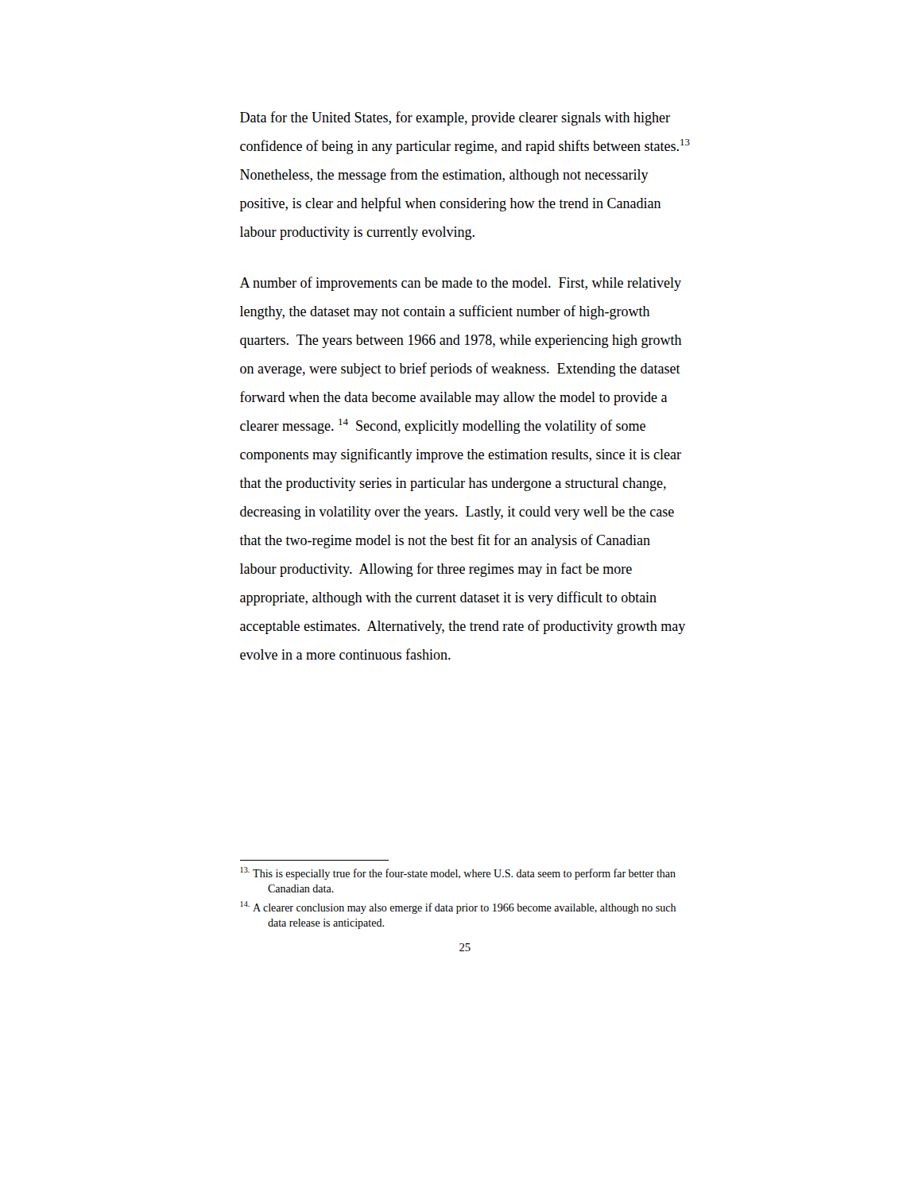Data for the United States, for example, provide clearer signals with higher confidence of being in any particular regime, and rapid shifts between states.13 Nonetheless, the message from the estimation, although not necessarily positive, is clear and helpful when considering how the trend in Canadian labour productivity is currently evolving.
A number of improvements can be made to the model. First, while relatively lengthy, the dataset may not contain a sufficient number of high-growth quarters. The years between 1966 and 1978, while experiencing high growth on average, were subject to brief periods of weakness. Extending the dataset forward when the data become available may allow the model to provide a clearer message. 14 Second, explicitly modelling the volatility of some components may significantly improve the estimation results, since it is clear that the productivity series in particular has undergone a structural change, decreasing in volatility over the years. Lastly, it could very well be the case that the two-regime model is not the best fit for an analysis of Canadian labour productivity. Allowing for three regimes may in fact be more appropriate, although with the current dataset it is very difficult to obtain acceptable estimates. Alternatively, the trend rate of productivity growth may evolve in a more continuous fashion.
13. This is especially true for the four-state model, where U.S. data seem to perform far better than Canadian data.
14. A clearer conclusion may also emerge if data prior to 1966 become available, although no such data release is anticipated.
25